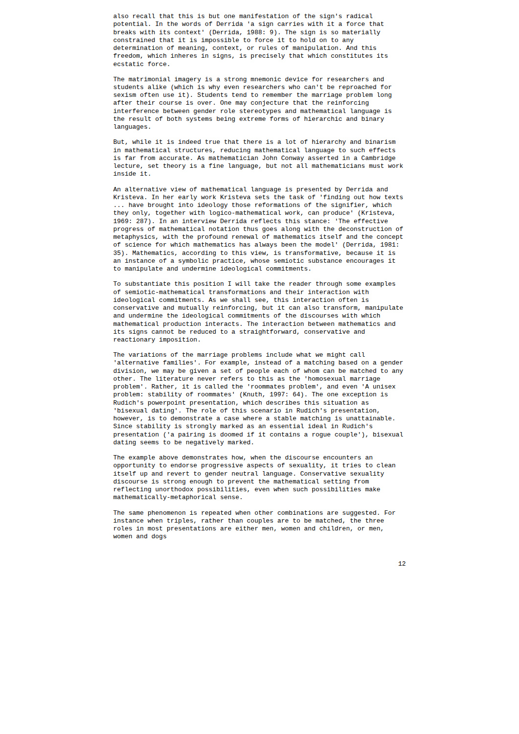also recall that this is but one manifestation of the sign's radical potential. In the words of Derrida 'a sign carries with it a force that breaks with its context' (Derrida, 1988: 9). The sign is so materially constrained that it is impossible to force it to hold on to any determination of meaning, context, or rules of manipulation. And this freedom, which inheres in signs, is precisely that which constitutes its ecstatic force.
The matrimonial imagery is a strong mnemonic device for researchers and students alike (which is why even researchers who can't be reproached for sexism often use it). Students tend to remember the marriage problem long after their course is over. One may conjecture that the reinforcing interference between gender role stereotypes and mathematical language is the result of both systems being extreme forms of hierarchic and binary languages.
But, while it is indeed true that there is a lot of hierarchy and binarism in mathematical structures, reducing mathematical language to such effects is far from accurate. As mathematician John Conway asserted in a Cambridge lecture, set theory is a fine language, but not all mathematicians must work inside it.
An alternative view of mathematical language is presented by Derrida and Kristeva. In her early work Kristeva sets the task of 'finding out how texts ... have brought into ideology those reformations of the signifier, which they only, together with logico-mathematical work, can produce' (Kristeva, 1969: 287). In an interview Derrida reflects this stance: 'The effective progress of mathematical notation thus goes along with the deconstruction of metaphysics, with the profound renewal of mathematics itself and the concept of science for which mathematics has always been the model' (Derrida, 1981: 35). Mathematics, according to this view, is transformative, because it is an instance of a symbolic practice, whose semiotic substance encourages it to manipulate and undermine ideological commitments.
To substantiate this position I will take the reader through some examples of semiotic-mathematical transformations and their interaction with ideological commitments. As we shall see, this interaction often is conservative and mutually reinforcing, but it can also transform, manipulate and undermine the ideological commitments of the discourses with which mathematical production interacts. The interaction between mathematics and its signs cannot be reduced to a straightforward, conservative and reactionary imposition.
The variations of the marriage problems include what we might call 'alternative families'. For example, instead of a matching based on a gender division, we may be given a set of people each of whom can be matched to any other. The literature never refers to this as the 'homosexual marriage problem'. Rather, it is called the 'roommates problem', and even 'A unisex problem: stability of roommates' (Knuth, 1997: 64). The one exception is Rudich's powerpoint presentation, which describes this situation as 'bisexual dating'. The role of this scenario in Rudich's presentation, however, is to demonstrate a case where a stable matching is unattainable. Since stability is strongly marked as an essential ideal in Rudich's presentation ('a pairing is doomed if it contains a rogue couple'), bisexual dating seems to be negatively marked.
The example above demonstrates how, when the discourse encounters an opportunity to endorse progressive aspects of sexuality, it tries to clean itself up and revert to gender neutral language. Conservative sexuality discourse is strong enough to prevent the mathematical setting from reflecting unorthodox possibilities, even when such possibilities make mathematically-metaphorical sense.
The same phenomenon is repeated when other combinations are suggested. For instance when triples, rather than couples are to be matched, the three roles in most presentations are either men, women and children, or men, women and dogs
12